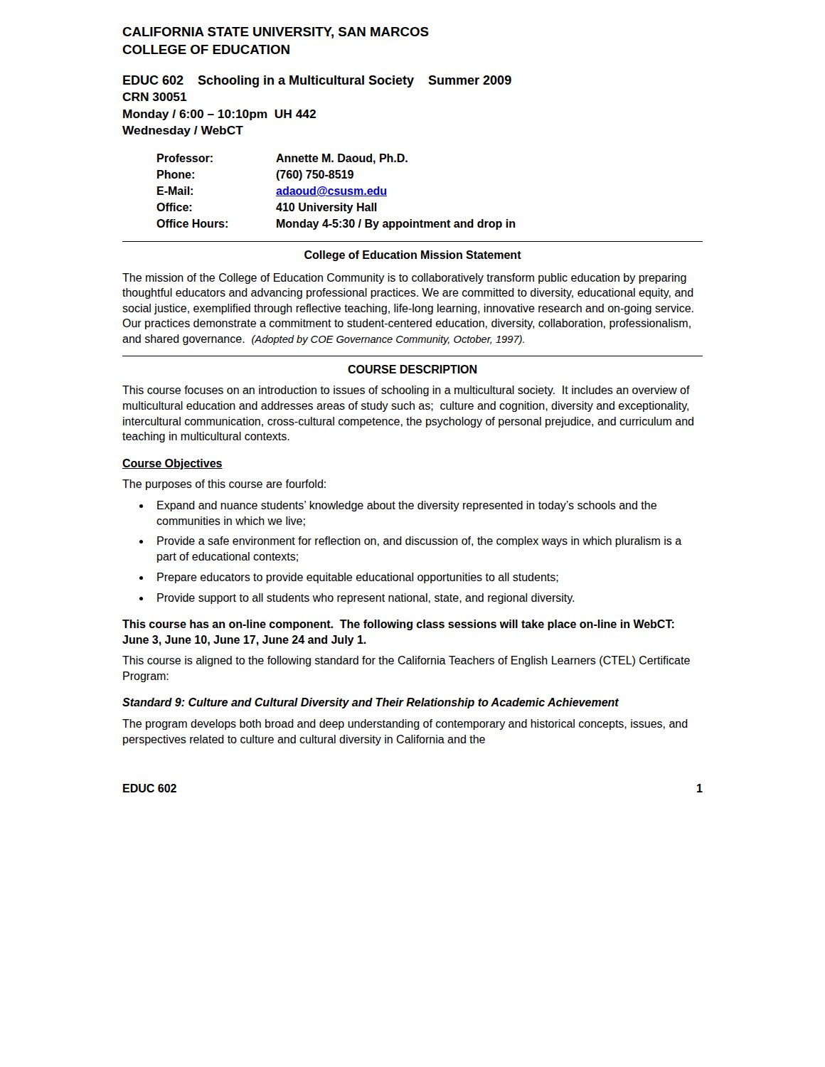CALIFORNIA STATE UNIVERSITY, SAN MARCOS
COLLEGE OF EDUCATION
EDUC 602 Schooling in a Multicultural Society Summer 2009
CRN 30051
Monday / 6:00 – 10:10pm UH 442
Wednesday / WebCT
| Professor: | Annette M. Daoud, Ph.D. |
| Phone: | (760) 750-8519 |
| E-Mail: | adaoud@csusm.edu |
| Office: | 410 University Hall |
| Office Hours: | Monday 4-5:30 / By appointment and drop in |
College of Education Mission Statement
The mission of the College of Education Community is to collaboratively transform public education by preparing thoughtful educators and advancing professional practices. We are committed to diversity, educational equity, and social justice, exemplified through reflective teaching, life-long learning, innovative research and on-going service. Our practices demonstrate a commitment to student-centered education, diversity, collaboration, professionalism, and shared governance. (Adopted by COE Governance Community, October, 1997).
COURSE DESCRIPTION
This course focuses on an introduction to issues of schooling in a multicultural society. It includes an overview of multicultural education and addresses areas of study such as; culture and cognition, diversity and exceptionality, intercultural communication, cross-cultural competence, the psychology of personal prejudice, and curriculum and teaching in multicultural contexts.
Course Objectives
The purposes of this course are fourfold:
Expand and nuance students’ knowledge about the diversity represented in today’s schools and the communities in which we live;
Provide a safe environment for reflection on, and discussion of, the complex ways in which pluralism is a part of educational contexts;
Prepare educators to provide equitable educational opportunities to all students;
Provide support to all students who represent national, state, and regional diversity.
This course has an on-line component. The following class sessions will take place on-line in WebCT: June 3, June 10, June 17, June 24 and July 1.
This course is aligned to the following standard for the California Teachers of English Learners (CTEL) Certificate Program:
Standard 9: Culture and Cultural Diversity and Their Relationship to Academic Achievement
The program develops both broad and deep understanding of contemporary and historical concepts, issues, and perspectives related to culture and cultural diversity in California and the
EDUC 602 1